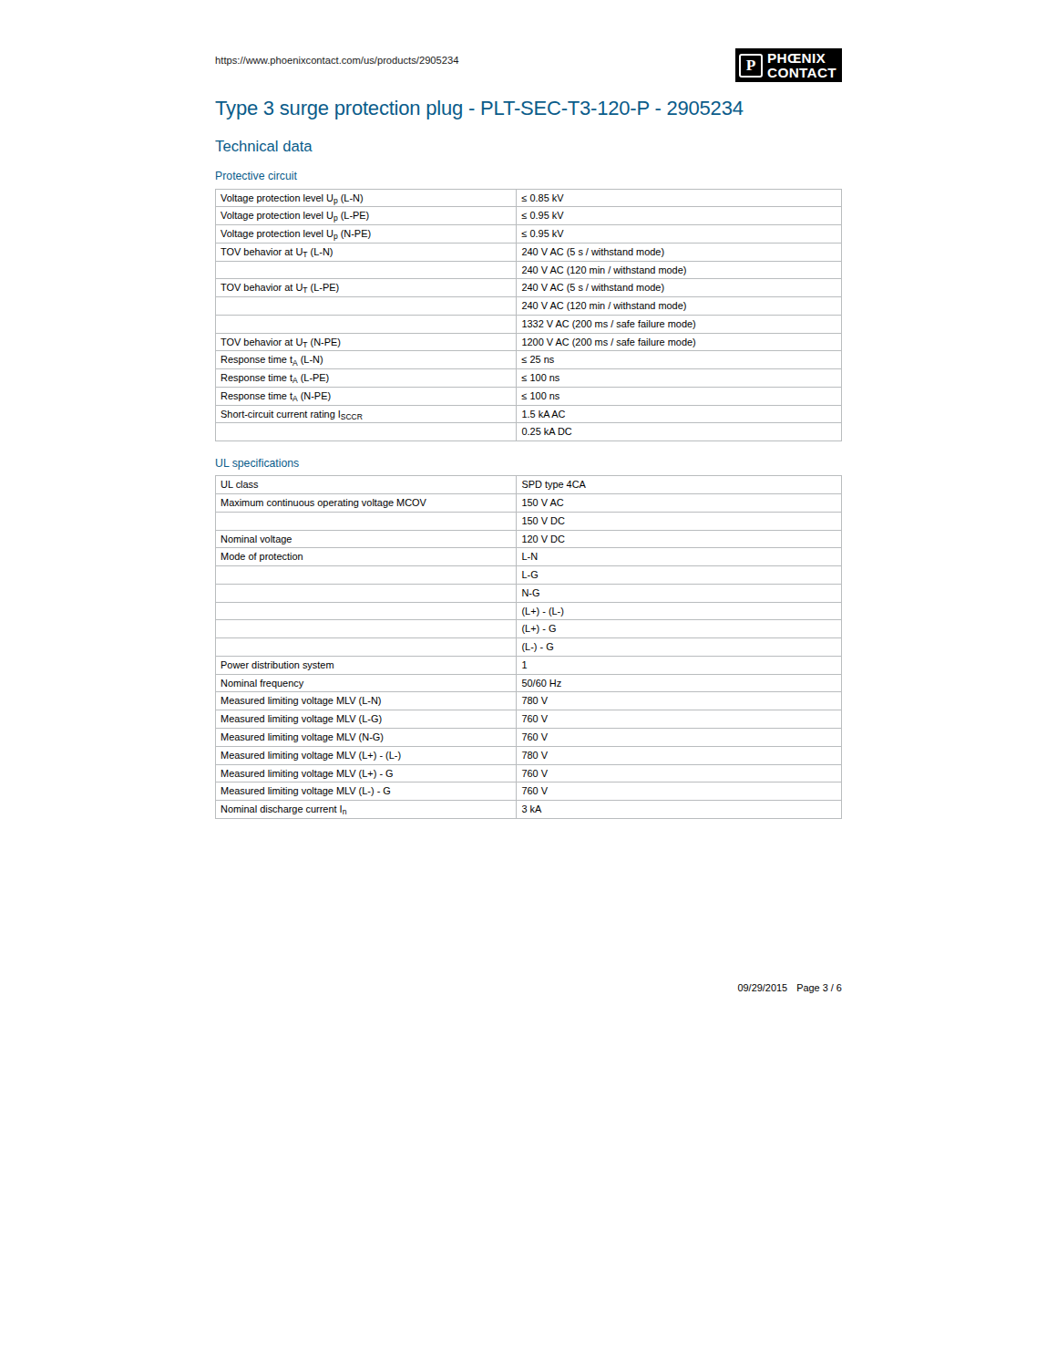P
PHŒNIX
CONTACT
https://www.phoenixcontact.com/us/products/2905234
Type 3 surge protection plug - PLT-SEC-T3-120-P - 2905234
Technical data
Protective circuit
| Voltage protection level U p (L-N) | ≤ 0.85 kV |
| Voltage protection level U p (L-PE) | ≤ 0.95 kV |
| Voltage protection level U p (N-PE) | ≤ 0.95 kV |
| TOV behavior at U T (L-N) | 240 V AC (5 s / withstand mode) |
| | 240 V AC (120 min / withstand mode) |
| TOV behavior at U T (L-PE) | 240 V AC (5 s / withstand mode) |
| | 240 V AC (120 min / withstand mode) |
| | 1332 V AC (200 ms / safe failure mode) |
| TOV behavior at U T (N-PE) | 1200 V AC (200 ms / safe failure mode) |
| Response time t A (L-N) | ≤ 25 ns |
| Response time t A (L-PE) | ≤ 100 ns |
| Response time t A (N-PE) | ≤ 100 ns |
| Short-circuit current rating I SCCR | 1.5 kA AC |
| | 0.25 kA DC |
UL specifications
| UL class | SPD type 4CA |
| Maximum continuous operating voltage MCOV | 150 V AC |
| | 150 V DC |
| Nominal voltage | 120 V DC |
| Mode of protection | L-N |
| | L-G |
| | N-G |
| | (L+) - (L-) |
| | (L+) - G |
| | (L-) - G |
| Power distribution system | 1 |
| Nominal frequency | 50/60 Hz |
| Measured limiting voltage MLV (L-N) | 780 V |
| Measured limiting voltage MLV (L-G) | 760 V |
| Measured limiting voltage MLV (N-G) | 760 V |
| Measured limiting voltage MLV (L+) - (L-) | 780 V |
| Measured limiting voltage MLV (L+) - G | 760 V |
| Measured limiting voltage MLV (L-) - G | 760 V |
| Nominal discharge current I n | 3 kA |
09/29/2015Page 3 / 6